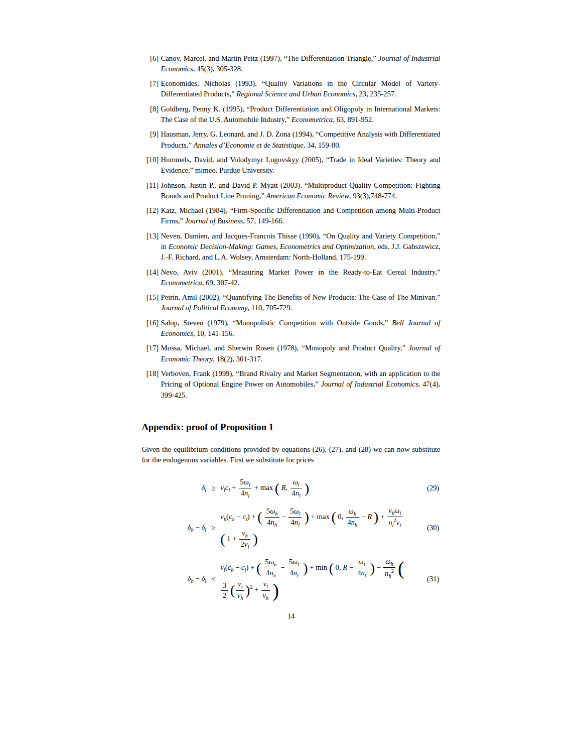[6] Canoy, Marcel, and Martin Peitz (1997), “The Differentiation Triangle,” Journal of Industrial Economics, 45(3), 305-328.
[7] Economides, Nicholas (1993), “Quality Variations in the Circular Model of Variety-Differentiated Products,” Regional Science and Urban Economics, 23, 235-257.
[8] Goldberg, Penny K. (1995), “Product Differentiation and Oligopoly in International Markets: The Case of the U.S. Automobile Industry,” Econometrica, 63, 891-952.
[9] Hausman, Jerry, G. Leonard, and J. D. Zona (1994), “Competitive Analysis with Differentiated Products,” Annales d’Economie et de Statistique, 34, 159-80.
[10] Hummels, David, and Volodymyr Lugovskyy (2005), “Trade in Ideal Varieties: Theory and Evidence,” mimeo, Purdue University.
[11] Johnson, Justin P., and David P. Myatt (2003), “Multiproduct Quality Competition: Fighting Brands and Product Line Pruning,” American Economic Review, 93(3),748-774.
[12] Katz, Michael (1984), “Firm-Specific Differentiation and Competition among Multi-Product Firms,” Journal of Business, 57, 149-166.
[13] Neven, Damien, and Jacques-Francois Thisse (1990), “On Quality and Variety Competition,” in Economic Decision-Making: Games, Econometrics and Optimization, eds. J.J. Gabszewicz, J.-F. Richard, and L.A. Wolsey, Amsterdam: North-Holland, 175-199.
[14] Nevo, Aviv (2001), “Measuring Market Power in the Ready-to-Eat Cereal Industry,” Econometrica, 69, 307-42.
[15] Petrin, Amil (2002), “Quantifying The Benefits of New Products: The Case of The Minivan,” Journal of Political Economy, 110, 705-729.
[16] Salop, Steven (1979), “Monopolistic Competition with Outside Goods,” Bell Journal of Economics, 10, 141-156.
[17] Mussa, Michael, and Sherwin Rosen (1978), “Monopoly and Product Quality,” Journal of Economic Theory, 18(2), 301-317.
[18] Verboven, Frank (1999), “Brand Rivalry and Market Segmentation, with an application to the Pricing of Optional Engine Power on Automobiles,” Journal of Industrial Economics, 47(4), 399-425.
Appendix: proof of Proposition 1
Given the equilibrium conditions provided by equations (26), (27), and (28) we can now substitute for the endogenous variables. First we substitute for prices
| δ l | ≥ | v l c l + 5 ω l 4 n l + max ( R , ω l 4 n l ) | (29) |
| δ h − δ l | ≥ | v h ( c h − c l ) + ( 5 ω h 4 n h − 5 ω l 4 n l ) + max ( 0, ω h 4 n h − R ) + v h ω l n l 2 v l ( 1 + v h 2 v l ) | (30) |
| δ h − δ l | ≤ | v l ( c h − c l ) + ( 5 ω h 4 n h − 5 ω l 4 n l ) + min ( 0, R − ω l 4 n l ) − ω h n h 2 ( 3 2 ( v l v h ) 2 + v l v h ) | (31) |
14